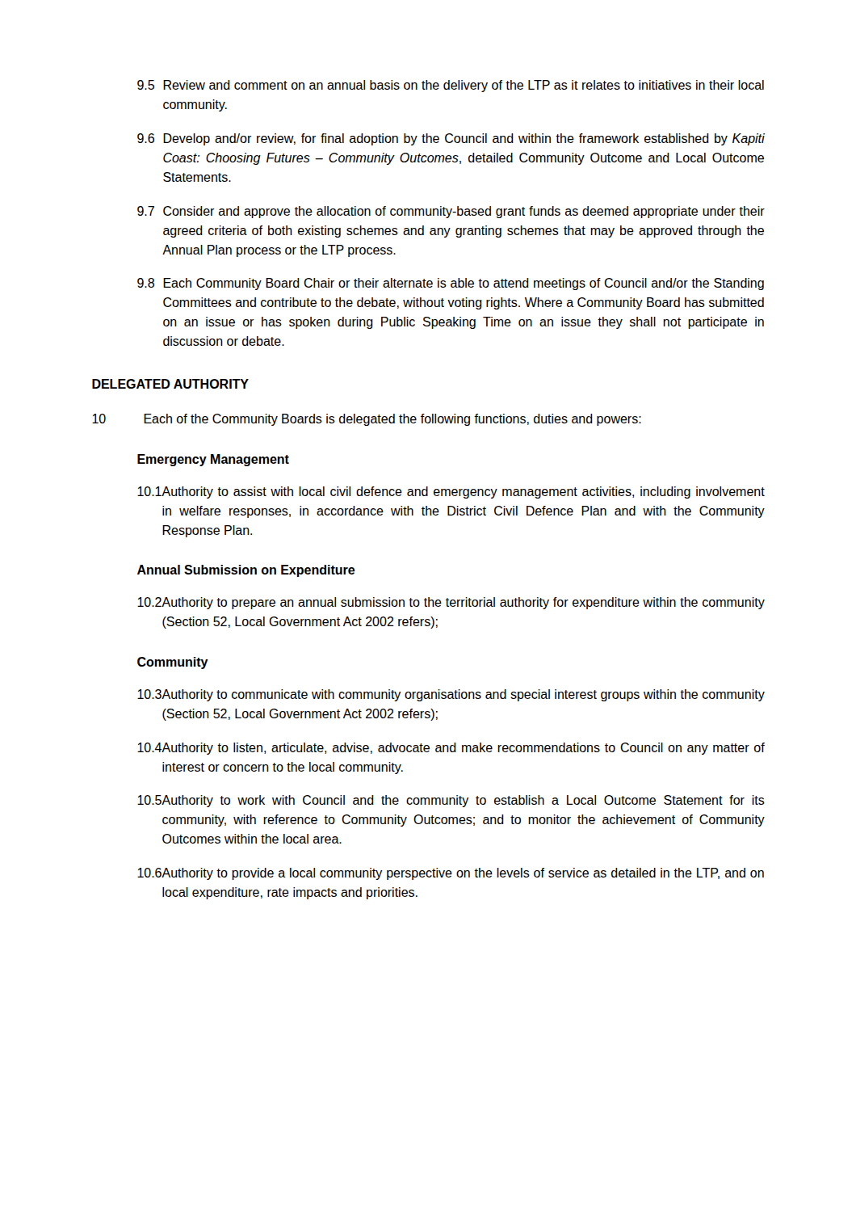9.5
Review and comment on an annual basis on the delivery of the LTP as it relates to initiatives in their local community.
9.6
Develop and/or review, for final adoption by the Council and within the framework established by Kapiti Coast: Choosing Futures – Community Outcomes, detailed Community Outcome and Local Outcome Statements.
9.7
Consider and approve the allocation of community-based grant funds as deemed appropriate under their agreed criteria of both existing schemes and any granting schemes that may be approved through the Annual Plan process or the LTP process.
9.8
Each Community Board Chair or their alternate is able to attend meetings of Council and/or the Standing Committees and contribute to the debate, without voting rights. Where a Community Board has submitted on an issue or has spoken during Public Speaking Time on an issue they shall not participate in discussion or debate.
DELEGATED AUTHORITY
10
Each of the Community Boards is delegated the following functions, duties and powers:
Emergency Management
10.1
Authority to assist with local civil defence and emergency management activities, including involvement in welfare responses, in accordance with the District Civil Defence Plan and with the Community Response Plan.
Annual Submission on Expenditure
10.2
Authority to prepare an annual submission to the territorial authority for expenditure within the community (Section 52, Local Government Act 2002 refers);
Community
10.3
Authority to communicate with community organisations and special interest groups within the community (Section 52, Local Government Act 2002 refers);
10.4
Authority to listen, articulate, advise, advocate and make recommendations to Council on any matter of interest or concern to the local community.
10.5
Authority to work with Council and the community to establish a Local Outcome Statement for its community, with reference to Community Outcomes; and to monitor the achievement of Community Outcomes within the local area.
10.6
Authority to provide a local community perspective on the levels of service as detailed in the LTP, and on local expenditure, rate impacts and priorities.